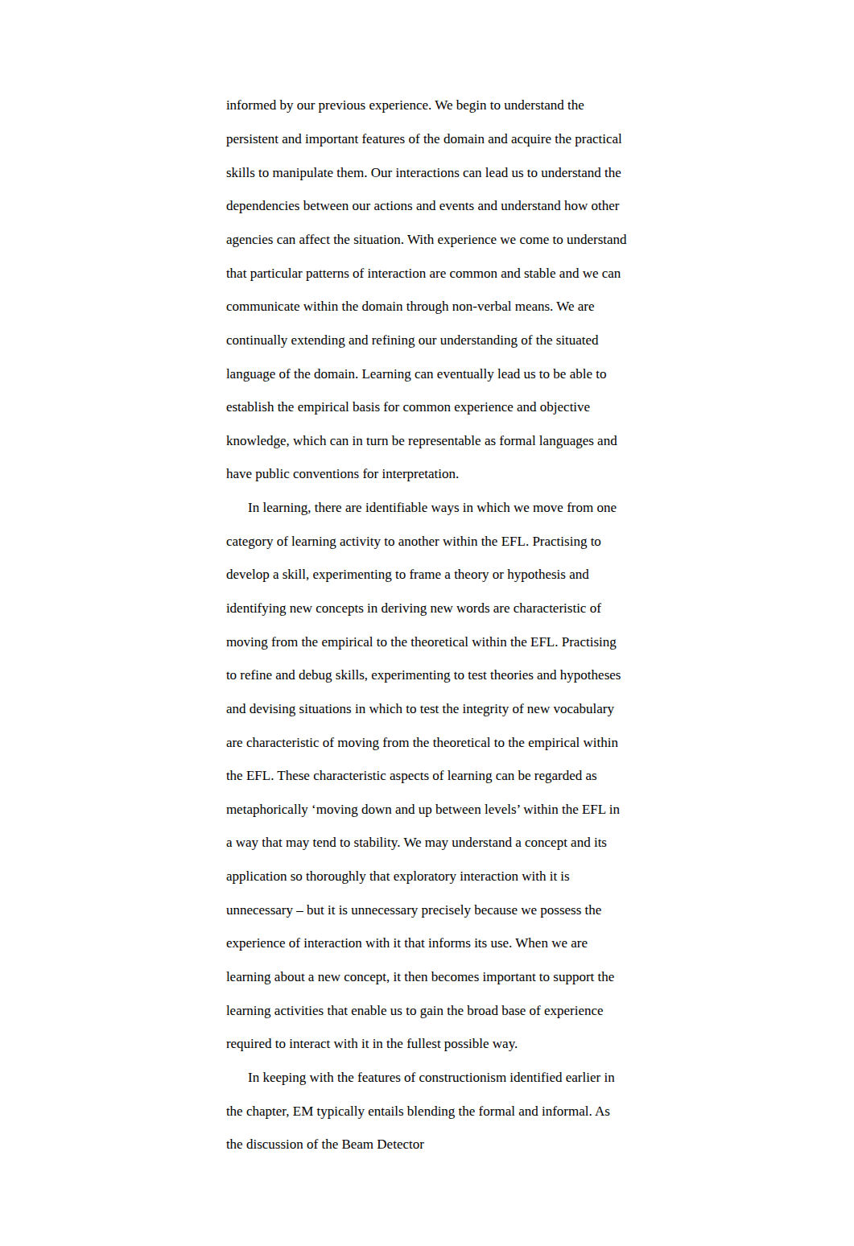informed by our previous experience. We begin to understand the persistent and important features of the domain and acquire the practical skills to manipulate them. Our interactions can lead us to understand the dependencies between our actions and events and understand how other agencies can affect the situation. With experience we come to understand that particular patterns of interaction are common and stable and we can communicate within the domain through non-verbal means. We are continually extending and refining our understanding of the situated language of the domain. Learning can eventually lead us to be able to establish the empirical basis for common experience and objective knowledge, which can in turn be representable as formal languages and have public conventions for interpretation.
In learning, there are identifiable ways in which we move from one category of learning activity to another within the EFL. Practising to develop a skill, experimenting to frame a theory or hypothesis and identifying new concepts in deriving new words are characteristic of moving from the empirical to the theoretical within the EFL. Practising to refine and debug skills, experimenting to test theories and hypotheses and devising situations in which to test the integrity of new vocabulary are characteristic of moving from the theoretical to the empirical within the EFL. These characteristic aspects of learning can be regarded as metaphorically ‘moving down and up between levels’ within the EFL in a way that may tend to stability. We may understand a concept and its application so thoroughly that exploratory interaction with it is unnecessary – but it is unnecessary precisely because we possess the experience of interaction with it that informs its use. When we are learning about a new concept, it then becomes important to support the learning activities that enable us to gain the broad base of experience required to interact with it in the fullest possible way.
In keeping with the features of constructionism identified earlier in the chapter, EM typically entails blending the formal and informal. As the discussion of the Beam Detector